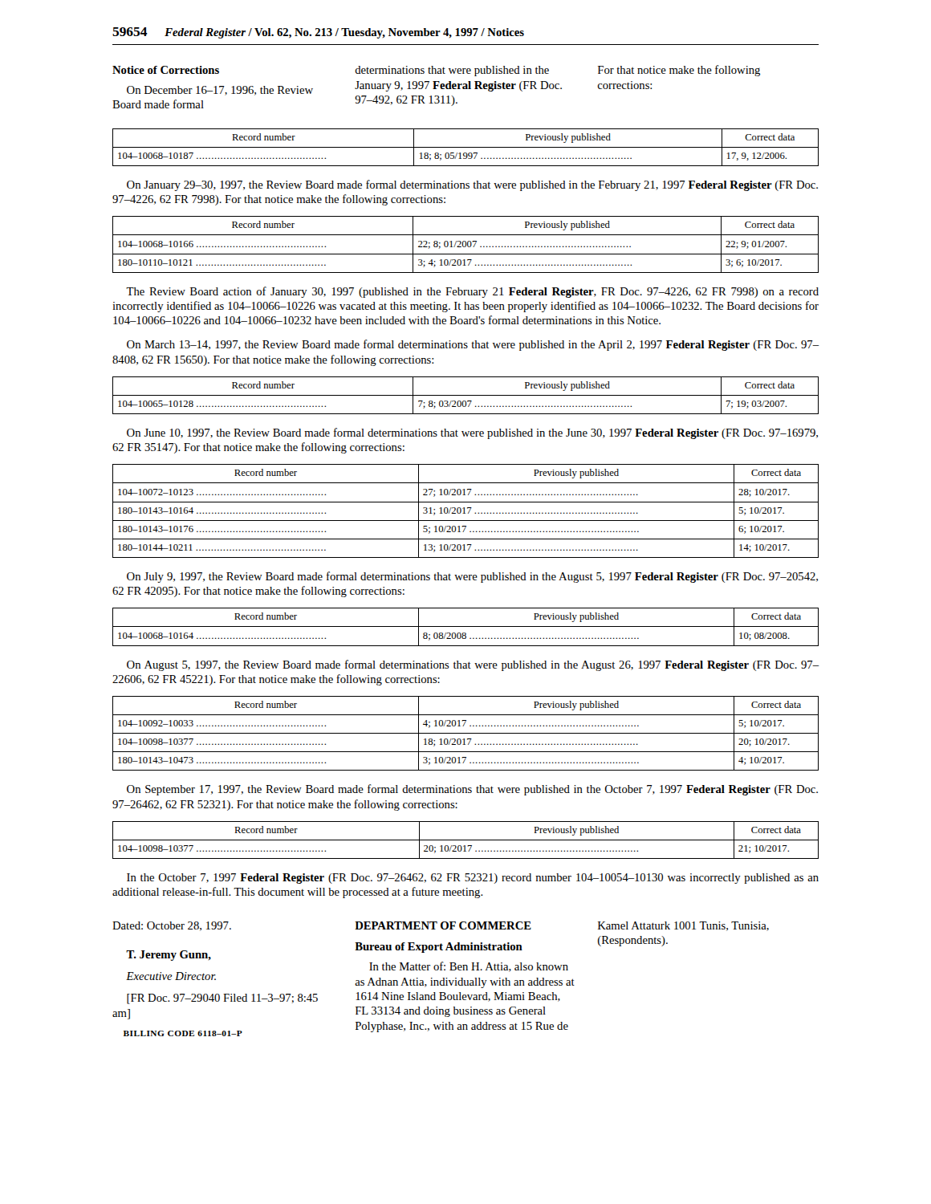59654 Federal Register / Vol. 62, No. 213 / Tuesday, November 4, 1997 / Notices
Notice of Corrections
On December 16–17, 1996, the Review Board made formal
determinations that were published in the January 9, 1997 Federal Register (FR Doc. 97–492, 62 FR 1311).
For that notice make the following corrections:
| Record number | Previously published | Correct data |
| --- | --- | --- |
| 104–10068–10187 ........................................... | 18; 8; 05/1997 .................................................. | 17, 9, 12/2006. |
On January 29–30, 1997, the Review Board made formal determinations that were published in the February 21, 1997 Federal Register (FR Doc. 97–4226, 62 FR 7998). For that notice make the following corrections:
| Record number | Previously published | Correct data |
| --- | --- | --- |
| 104–10068–10166 ........................................... | 22; 8; 01/2007 .................................................. | 22; 9; 01/2007. |
| 180–10110–10121 ........................................... | 3; 4; 10/2017 .................................................... | 3; 6; 10/2017. |
The Review Board action of January 30, 1997 (published in the February 21 Federal Register, FR Doc. 97–4226, 62 FR 7998) on a record incorrectly identified as 104–10066–10226 was vacated at this meeting. It has been properly identified as 104–10066–10232. The Board decisions for 104–10066–10226 and 104–10066–10232 have been included with the Board's formal determinations in this Notice.
On March 13–14, 1997, the Review Board made formal determinations that were published in the April 2, 1997 Federal Register (FR Doc. 97–8408, 62 FR 15650). For that notice make the following corrections:
| Record number | Previously published | Correct data |
| --- | --- | --- |
| 104–10065–10128 ........................................... | 7; 8; 03/2007 .................................................... | 7; 19; 03/2007. |
On June 10, 1997, the Review Board made formal determinations that were published in the June 30, 1997 Federal Register (FR Doc. 97–16979, 62 FR 35147). For that notice make the following corrections:
| Record number | Previously published | Correct data |
| --- | --- | --- |
| 104–10072–10123 ........................................... | 27; 10/2017 ...................................................... | 28; 10/2017. |
| 180–10143–10164 ........................................... | 31; 10/2017 ...................................................... | 5; 10/2017. |
| 180–10143–10176 ........................................... | 5; 10/2017 ........................................................ | 6; 10/2017. |
| 180–10144–10211 ........................................... | 13; 10/2017 ...................................................... | 14; 10/2017. |
On July 9, 1997, the Review Board made formal determinations that were published in the August 5, 1997 Federal Register (FR Doc. 97–20542, 62 FR 42095). For that notice make the following corrections:
| Record number | Previously published | Correct data |
| --- | --- | --- |
| 104–10068–10164 ........................................... | 8; 08/2008 ........................................................ | 10; 08/2008. |
On August 5, 1997, the Review Board made formal determinations that were published in the August 26, 1997 Federal Register (FR Doc. 97–22606, 62 FR 45221). For that notice make the following corrections:
| Record number | Previously published | Correct data |
| --- | --- | --- |
| 104–10092–10033 ........................................... | 4; 10/2017 ........................................................ | 5; 10/2017. |
| 104–10098–10377 ........................................... | 18; 10/2017 ...................................................... | 20; 10/2017. |
| 180–10143–10473 ........................................... | 3; 10/2017 ........................................................ | 4; 10/2017. |
On September 17, 1997, the Review Board made formal determinations that were published in the October 7, 1997 Federal Register (FR Doc. 97–26462, 62 FR 52321). For that notice make the following corrections:
| Record number | Previously published | Correct data |
| --- | --- | --- |
| 104–10098–10377 ........................................... | 20; 10/2017 ...................................................... | 21; 10/2017. |
In the October 7, 1997 Federal Register (FR Doc. 97–26462, 62 FR 52321) record number 104–10054–10130 was incorrectly published as an additional release-in-full. This document will be processed at a future meeting.
Dated: October 28, 1997.
T. Jeremy Gunn,
Executive Director.
[FR Doc. 97–29040 Filed 11–3–97; 8:45 am]
BILLING CODE 6118–01–P
DEPARTMENT OF COMMERCE
Bureau of Export Administration
In the Matter of: Ben H. Attia, also known as Adnan Attia, individually with an address at 1614 Nine Island Boulevard, Miami Beach, FL 33134 and doing business as General Polyphase, Inc., with an address at 15 Rue de Kamel Attaturk 1001 Tunis, Tunisia, (Respondents).